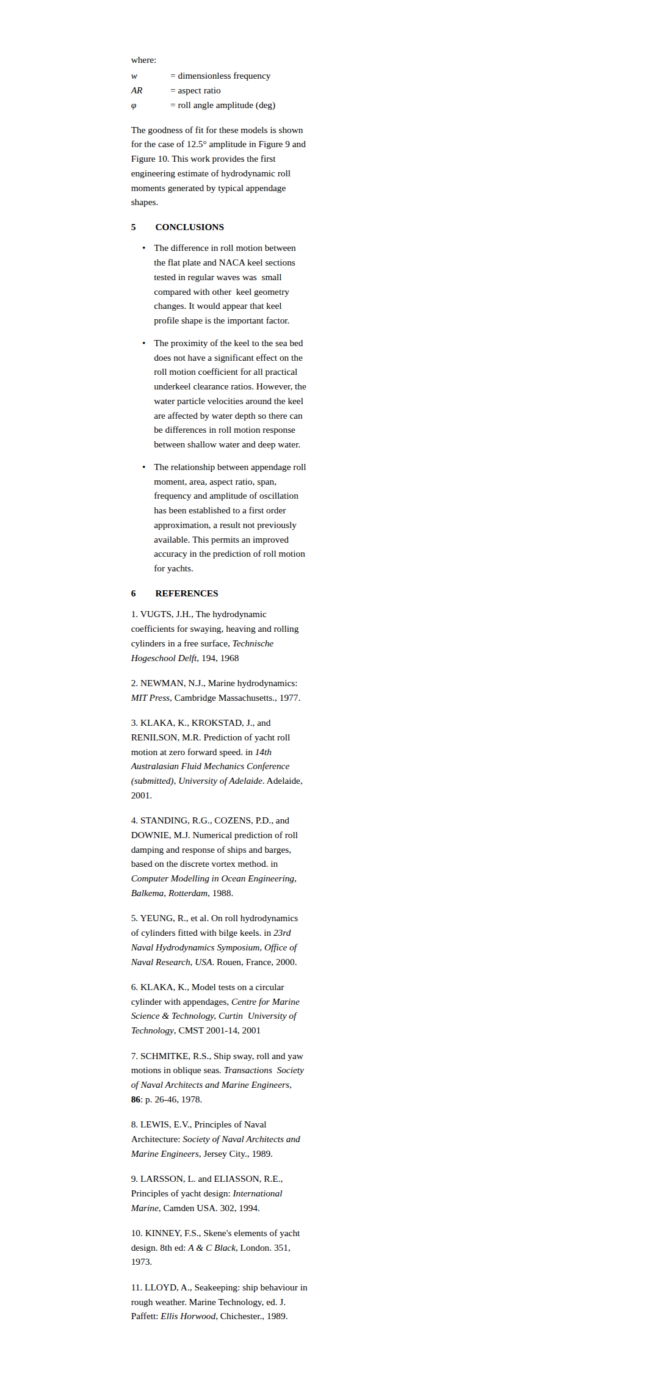where:
w
= dimensionless frequency
AR
= aspect ratio
φ
= roll angle amplitude (deg)
The goodness of fit for these models is shown for the case of 12.5° amplitude in Figure 9 and Figure 10. This work provides the first engineering estimate of hydrodynamic roll moments generated by typical appendage shapes.
5 CONCLUSIONS
The difference in roll motion between the flat plate and NACA keel sections tested in regular waves was small compared with other keel geometry changes. It would appear that keel profile shape is the important factor.
The proximity of the keel to the sea bed does not have a significant effect on the roll motion coefficient for all practical underkeel clearance ratios. However, the water particle velocities around the keel are affected by water depth so there can be differences in roll motion response between shallow water and deep water.
The relationship between appendage roll moment, area, aspect ratio, span, frequency and amplitude of oscillation has been established to a first order approximation, a result not previously available. This permits an improved accuracy in the prediction of roll motion for yachts.
6 REFERENCES
1. VUGTS, J.H., The hydrodynamic coefficients for swaying, heaving and rolling cylinders in a free surface, Technische Hogeschool Delft, 194, 1968
2. NEWMAN, N.J., Marine hydrodynamics: MIT Press, Cambridge Massachusetts., 1977.
3. KLAKA, K., KROKSTAD, J., and RENILSON, M.R. Prediction of yacht roll motion at zero forward speed. in 14th Australasian Fluid Mechanics Conference (submitted), University of Adelaide. Adelaide, 2001.
4. STANDING, R.G., COZENS, P.D., and DOWNIE, M.J. Numerical prediction of roll damping and response of ships and barges, based on the discrete vortex method. in Computer Modelling in Ocean Engineering, Balkema, Rotterdam, 1988.
5. YEUNG, R., et al. On roll hydrodynamics of cylinders fitted with bilge keels. in 23rd Naval Hydrodynamics Symposium, Office of Naval Research, USA. Rouen, France, 2000.
6. KLAKA, K., Model tests on a circular cylinder with appendages, Centre for Marine Science & Technology, Curtin University of Technology, CMST 2001-14, 2001
7. SCHMITKE, R.S., Ship sway, roll and yaw motions in oblique seas. Transactions Society of Naval Architects and Marine Engineers, 86: p. 26-46, 1978.
8. LEWIS, E.V., Principles of Naval Architecture: Society of Naval Architects and Marine Engineers, Jersey City., 1989.
9. LARSSON, L. and ELIASSON, R.E., Principles of yacht design: International Marine, Camden USA. 302, 1994.
10. KINNEY, F.S., Skene's elements of yacht design. 8th ed: A & C Black, London. 351, 1973.
11. LLOYD, A., Seakeeping: ship behaviour in rough weather. Marine Technology, ed. J. Paffett: Ellis Horwood, Chichester., 1989.